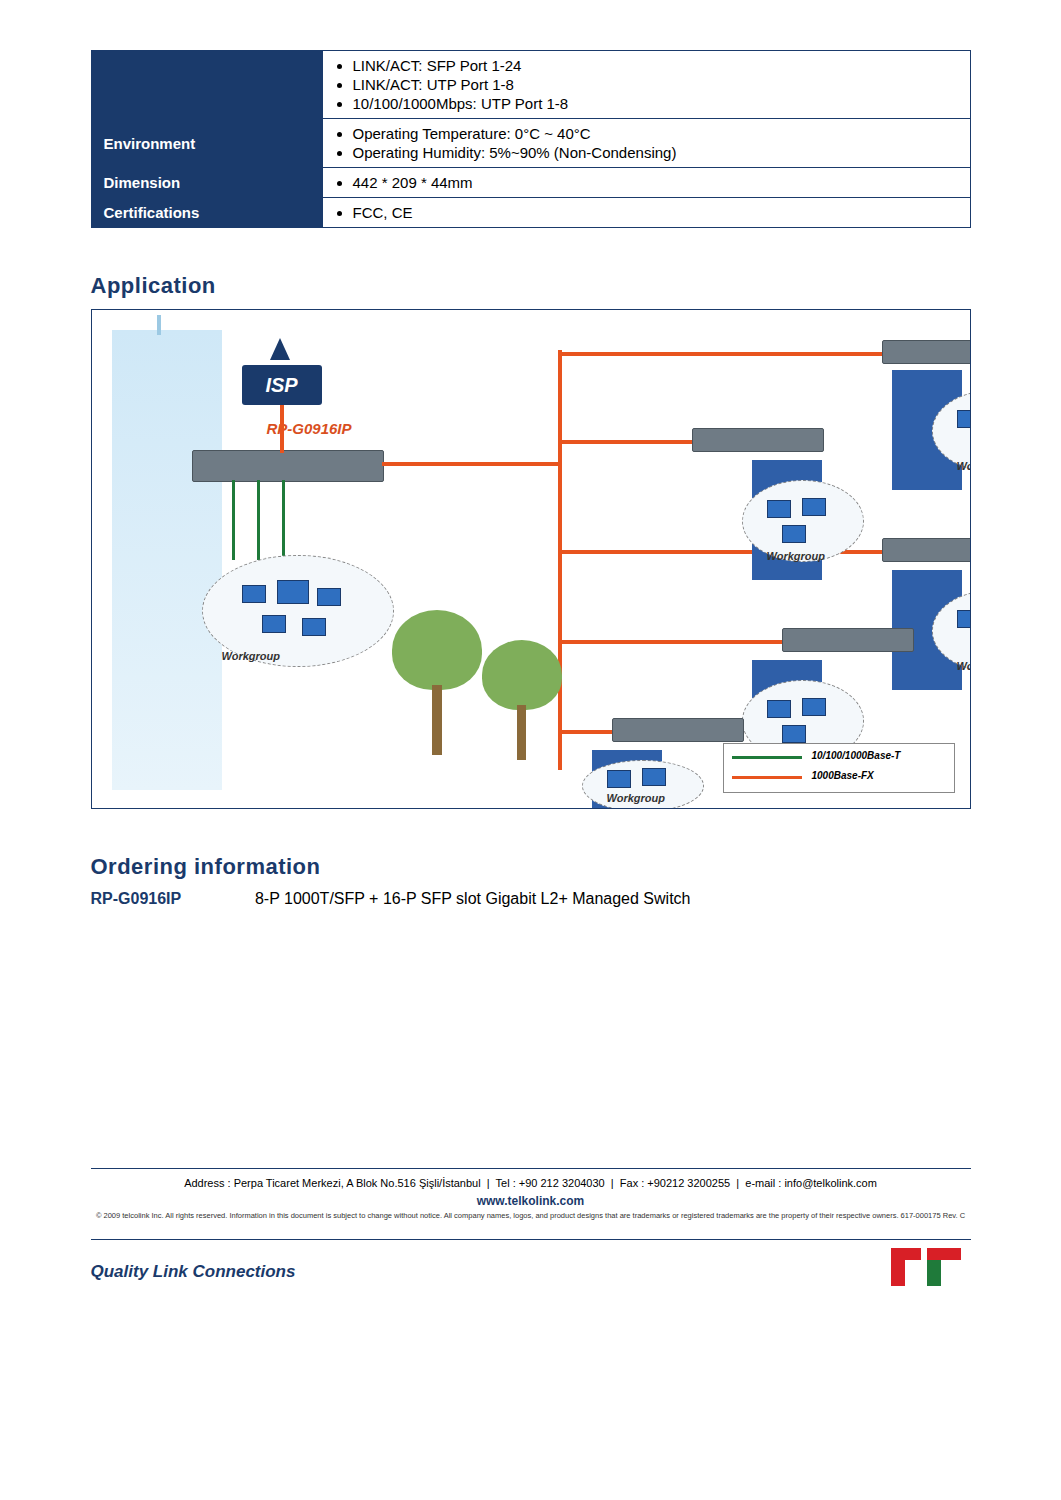| | LINK/ACT: SFP Port 1-24 LINK/ACT: UTP Port 1-8 10/100/1000Mbps: UTP Port 1-8 |
| Environment | Operating Temperature: 0°C ~ 40°C Operating Humidity: 5%~90% (Non-Condensing) |
| Dimension | 442 * 209 * 44mm |
| Certifications | FCC, CE |
Application
ISP
RP-G0916IP
Workgroup
Workgroup
Workgroup
Workgroup
Workgroup
Workgroup
10/100/1000Base-T
1000Base-FX
Ordering information
RP-G0916IP 8-P 1000T/SFP + 16-P SFP slot Gigabit L2+ Managed Switch
Address : Perpa Ticaret Merkezi, A Blok No.516 Şişli/İstanbul | Tel : +90 212 3204030 | Fax : +90212 3200255 | e-mail : info@telkolink.com
www.telkolink.com
© 2009 telcolink Inc. All rights reserved. Information in this document is subject to change without notice. All company names, logos, and product designs that are trademarks or registered trademarks are the property of their respective owners. 617-000175 Rev. C
Quality Link Connections